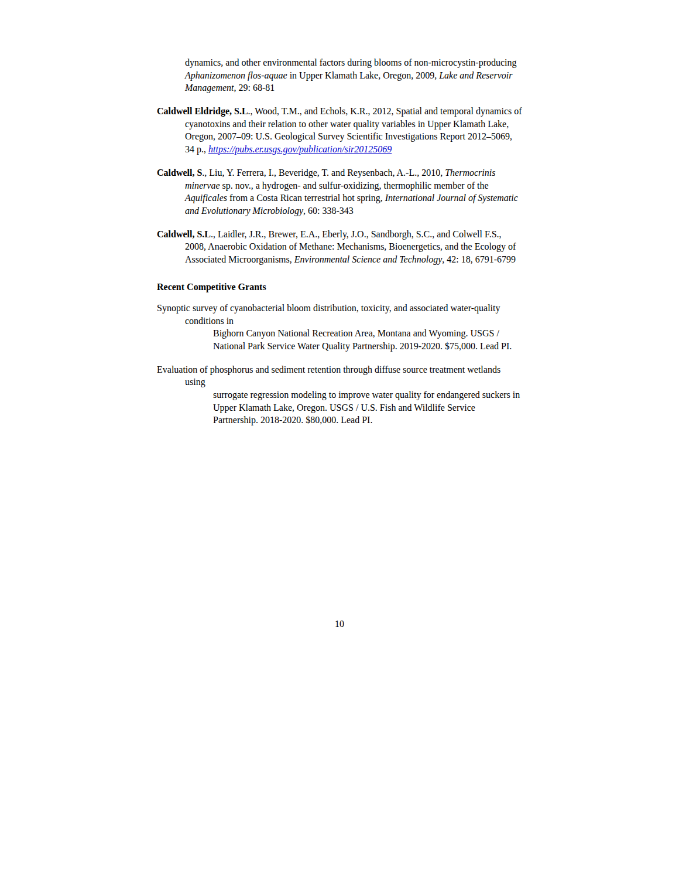dynamics, and other environmental factors during blooms of non-microcystin-producing Aphanizomenon flos-aquae in Upper Klamath Lake, Oregon, 2009, Lake and Reservoir Management, 29: 68-81
Caldwell Eldridge, S.L., Wood, T.M., and Echols, K.R., 2012, Spatial and temporal dynamics of cyanotoxins and their relation to other water quality variables in Upper Klamath Lake, Oregon, 2007–09: U.S. Geological Survey Scientific Investigations Report 2012–5069, 34 p., https://pubs.er.usgs.gov/publication/sir20125069
Caldwell, S., Liu, Y. Ferrera, I., Beveridge, T. and Reysenbach, A.-L., 2010, Thermocrinis minervae sp. nov., a hydrogen- and sulfur-oxidizing, thermophilic member of the Aquificales from a Costa Rican terrestrial hot spring, International Journal of Systematic and Evolutionary Microbiology, 60: 338-343
Caldwell, S.L., Laidler, J.R., Brewer, E.A., Eberly, J.O., Sandborgh, S.C., and Colwell F.S., 2008, Anaerobic Oxidation of Methane: Mechanisms, Bioenergetics, and the Ecology of Associated Microorganisms, Environmental Science and Technology, 42: 18, 6791-6799
Recent Competitive Grants
Synoptic survey of cyanobacterial bloom distribution, toxicity, and associated water-quality conditions in Bighorn Canyon National Recreation Area, Montana and Wyoming. USGS / National Park Service Water Quality Partnership. 2019-2020. $75,000. Lead PI.
Evaluation of phosphorus and sediment retention through diffuse source treatment wetlands using surrogate regression modeling to improve water quality for endangered suckers in Upper Klamath Lake, Oregon. USGS / U.S. Fish and Wildlife Service Partnership. 2018-2020. $80,000. Lead PI.
10